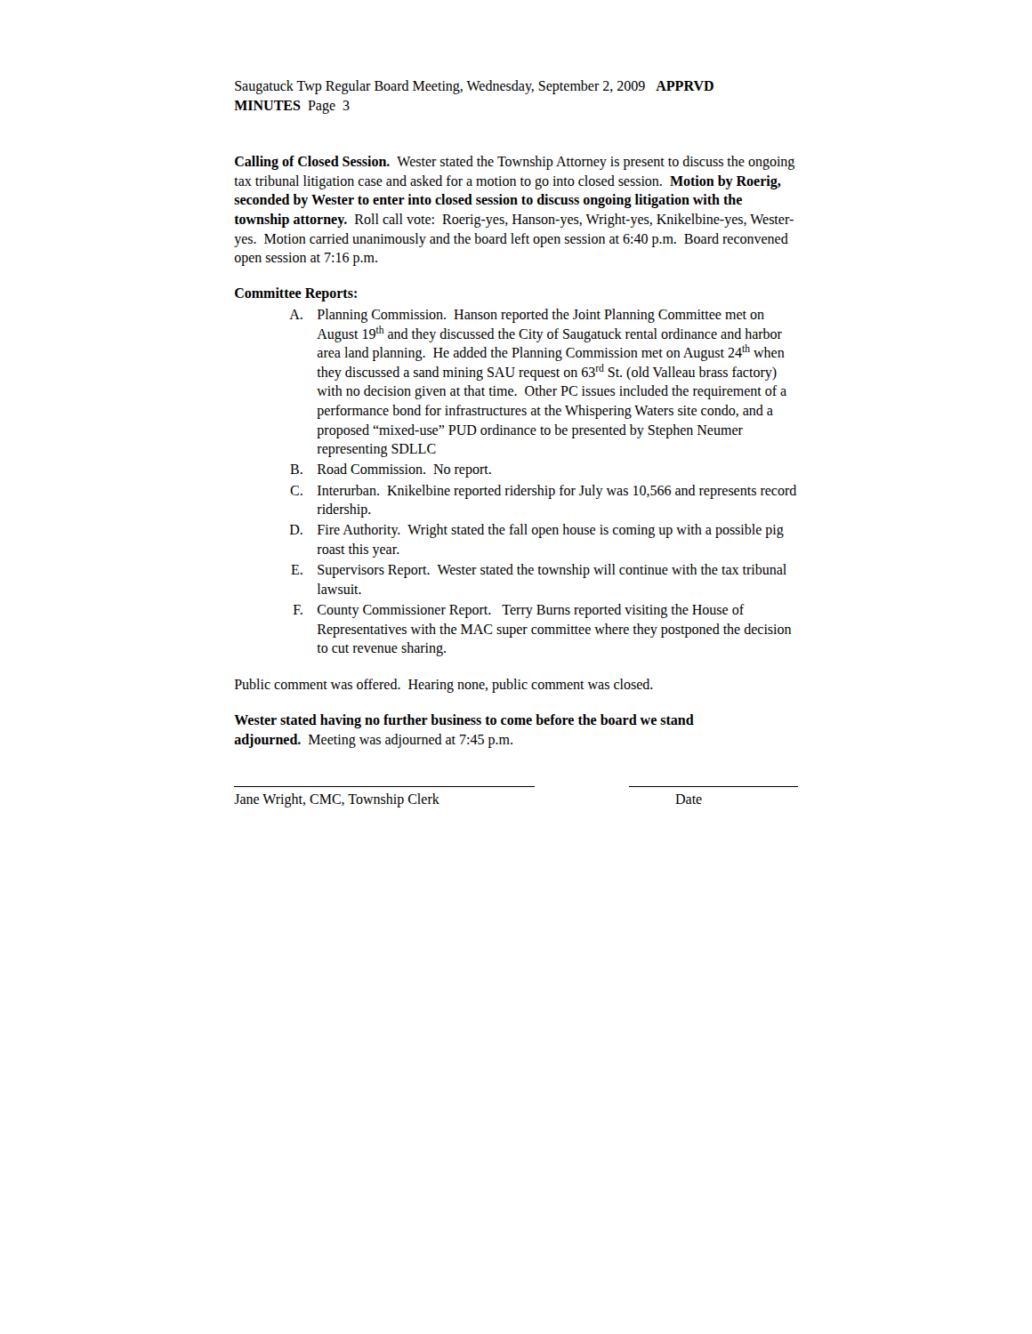Saugatuck Twp Regular Board Meeting, Wednesday, September 2, 2009 APPRVD MINUTES Page 3
Calling of Closed Session. Wester stated the Township Attorney is present to discuss the ongoing tax tribunal litigation case and asked for a motion to go into closed session. Motion by Roerig, seconded by Wester to enter into closed session to discuss ongoing litigation with the township attorney. Roll call vote: Roerig-yes, Hanson-yes, Wright-yes, Knikelbine-yes, Wester-yes. Motion carried unanimously and the board left open session at 6:40 p.m. Board reconvened open session at 7:16 p.m.
Committee Reports:
Planning Commission. Hanson reported the Joint Planning Committee met on August 19th and they discussed the City of Saugatuck rental ordinance and harbor area land planning. He added the Planning Commission met on August 24th when they discussed a sand mining SAU request on 63rd St. (old Valleau brass factory) with no decision given at that time. Other PC issues included the requirement of a performance bond for infrastructures at the Whispering Waters site condo, and a proposed “mixed-use” PUD ordinance to be presented by Stephen Neumer representing SDLLC
Road Commission. No report.
Interurban. Knikelbine reported ridership for July was 10,566 and represents record ridership.
Fire Authority. Wright stated the fall open house is coming up with a possible pig roast this year.
Supervisors Report. Wester stated the township will continue with the tax tribunal lawsuit.
County Commissioner Report. Terry Burns reported visiting the House of Representatives with the MAC super committee where they postponed the decision to cut revenue sharing.
Public comment was offered. Hearing none, public comment was closed.
Wester stated having no further business to come before the board we stand adjourned. Meeting was adjourned at 7:45 p.m.
Jane Wright, CMC, Township Clerk
Date